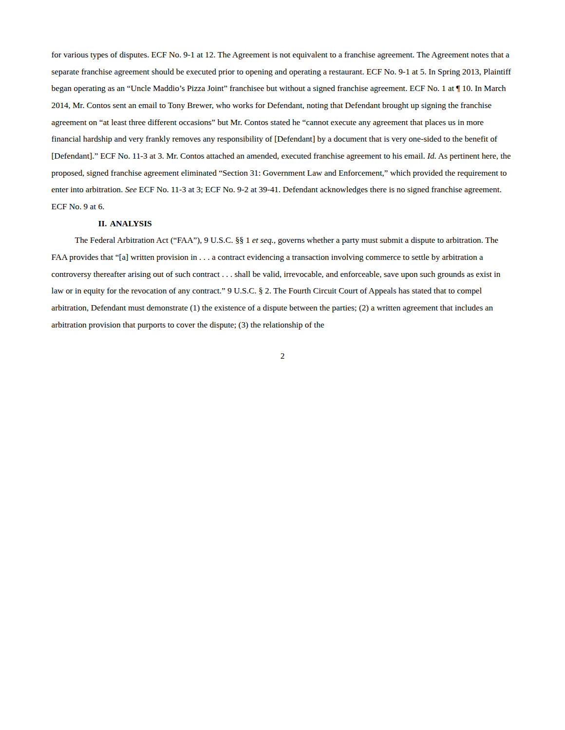for various types of disputes. ECF No. 9-1 at 12. The Agreement is not equivalent to a franchise agreement. The Agreement notes that a separate franchise agreement should be executed prior to opening and operating a restaurant. ECF No. 9-1 at 5. In Spring 2013, Plaintiff began operating as an “Uncle Maddio’s Pizza Joint” franchisee but without a signed franchise agreement. ECF No. 1 at ¶ 10. In March 2014, Mr. Contos sent an email to Tony Brewer, who works for Defendant, noting that Defendant brought up signing the franchise agreement on “at least three different occasions” but Mr. Contos stated he “cannot execute any agreement that places us in more financial hardship and very frankly removes any responsibility of [Defendant] by a document that is very one-sided to the benefit of [Defendant].” ECF No. 11-3 at 3. Mr. Contos attached an amended, executed franchise agreement to his email. Id. As pertinent here, the proposed, signed franchise agreement eliminated “Section 31: Government Law and Enforcement,” which provided the requirement to enter into arbitration. See ECF No. 11-3 at 3; ECF No. 9-2 at 39-41. Defendant acknowledges there is no signed franchise agreement. ECF No. 9 at 6.
II. ANALYSIS
The Federal Arbitration Act (“FAA”), 9 U.S.C. §§ 1 et seq., governs whether a party must submit a dispute to arbitration. The FAA provides that “[a] written provision in . . . a contract evidencing a transaction involving commerce to settle by arbitration a controversy thereafter arising out of such contract . . . shall be valid, irrevocable, and enforceable, save upon such grounds as exist in law or in equity for the revocation of any contract.” 9 U.S.C. § 2. The Fourth Circuit Court of Appeals has stated that to compel arbitration, Defendant must demonstrate (1) the existence of a dispute between the parties; (2) a written agreement that includes an arbitration provision that purports to cover the dispute; (3) the relationship of the
2